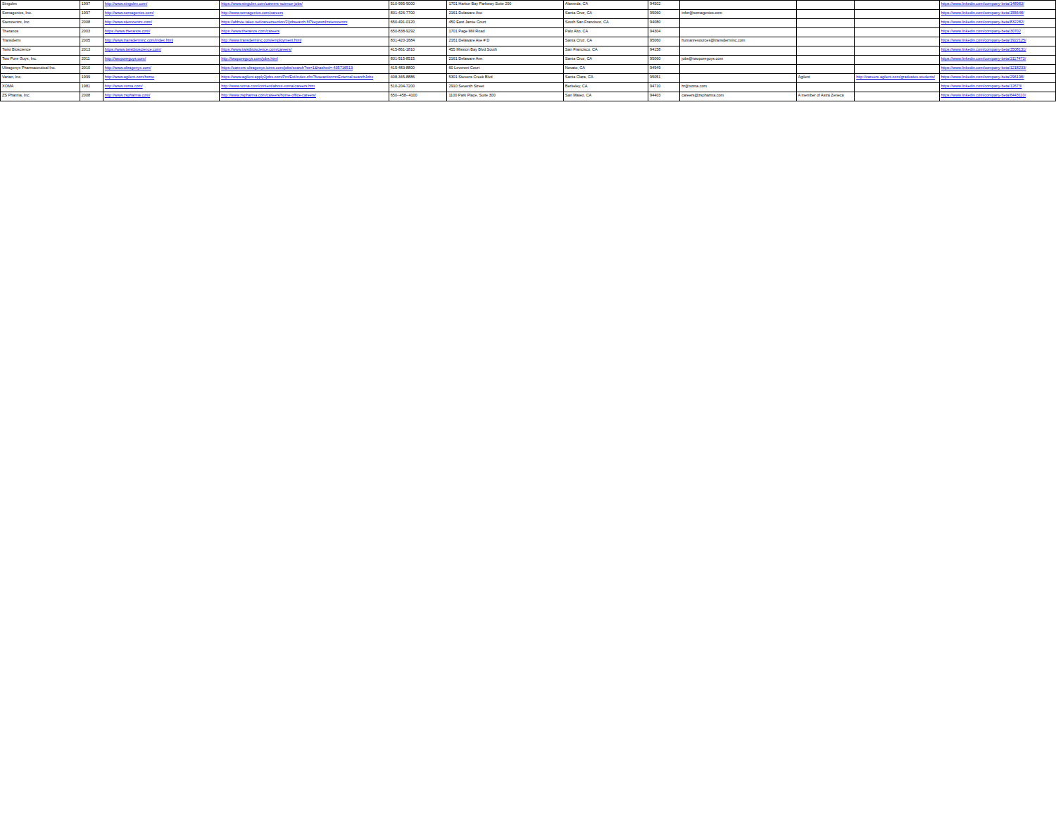| Singulex | 1997 | http://www.singulex.com/ | https://www.singulex.com/careers-science-jobs/ | 510-995-9000 | 1701 Harbor Bay Parkway Suite 200 | Alameda, CA | 94502 | | | | https://www.linkedin.com/company-beta/148983/ |
| Somagenics, Inc. | 1997 | http://www.somagenics.com/ | http://www.somagenics.com/careers | 831-426-7700 | 2161 Delaware Ave | Santa Cruz, CA | 95060 | infor@somagenics.com | | | https://www.linkedin.com/company-beta/155648/ |
| Stemcentrx, Inc. | 2008 | http://www.stemcentrx.com/ | https://abbvie.taleo.net/careersection/2/jobsearch.ftl?keyword=stemcentrx | 650-491-0120 | 450 East Jamie Court | South San Francisco, CA | 94080 | | | | https://www.linkedin.com/company-beta/832282/ |
| Theranos | 2003 | https://www.theranos.com/ | https://www.theranos.com/careers | 650-838-9292 | 1701 Page Mill Road | Palo Alto, CA | 94304 | | | | https://www.linkedin.com/company-beta/30702 |
| Transderm | 2005 | http://www.transderminc.com/index.html | http://www.transderminc.com/employment.html | 831-420-1684 | 2161 Delaware Ave # D | Santa Cruz, CA | 95060 | humanresources@transderminc.com | | | https://www.linkedin.com/company-beta/1922125/ |
| Twist Bioscience | 2013 | https://www.twistbioscience.com/ | https://www.twistbioscience.com/careers/ | 415-861-1810 | 455 Mission Bay Blvd South | San Francisco, CA | 94158 | | | | https://www.linkedin.com/company-beta/3508131/ |
| Two Pore Guys, Inc. | 2011 | http://twoporeguys.com/ | http://twoporeguys.com/jobs.html | 831-515-8515 | 2161 Delaware Ave. | Santa Cruz, CA | 95060 | jobs@twoporeguys.com | | | https://www.linkedin.com/company-beta/3117473/ |
| Ultragenyx Pharmaceutical Inc. | 2010 | http://www.ultragenyx.com/ | https://careers-ultragenyx.icims.com/jobs/search?ss=1&hashed=-435716513 | 415-483-8800 | 60 Leveroni Court | Novato, CA | 94949 | | | | https://www.linkedin.com/company-beta/1218233/ |
| Varian, Inc. | 1999 | http://www.agilent.com/home | https://www.agilent.apply2jobs.com/ProfExt/index.cfm?fuseaction=mExternal.searchJobs | 408-345-8886 | 5301 Stevens Creek Blvd | Santa Clara, CA | 95051 | | Agilent | http://careers.agilent.com/graduates-students/ | https://www.linkedin.com/company-beta/296198/ |
| XOMA | 1981 | http://www.xoma.com/ | http://www.xoma.com/content/about-xoma/careers.htm | 510-204-7200 | 2910 Seventh Street | Berkeley, CA | 94710 | hr@xoma.com | | | https://www.linkedin.com/company-beta/12673/ |
| ZS Pharma, Inc. | 2008 | http://www.zspharma.com/ | http://www.zspharma.com/careers/home-office-careers/ | 650--458--4100 | 1100 Park Place, Suite 300 | San Mateo, CA | 94403 | careers@zspharma.com | A member of Astra Zeneca | | https://www.linkedin.com/company-beta/6443110/ |